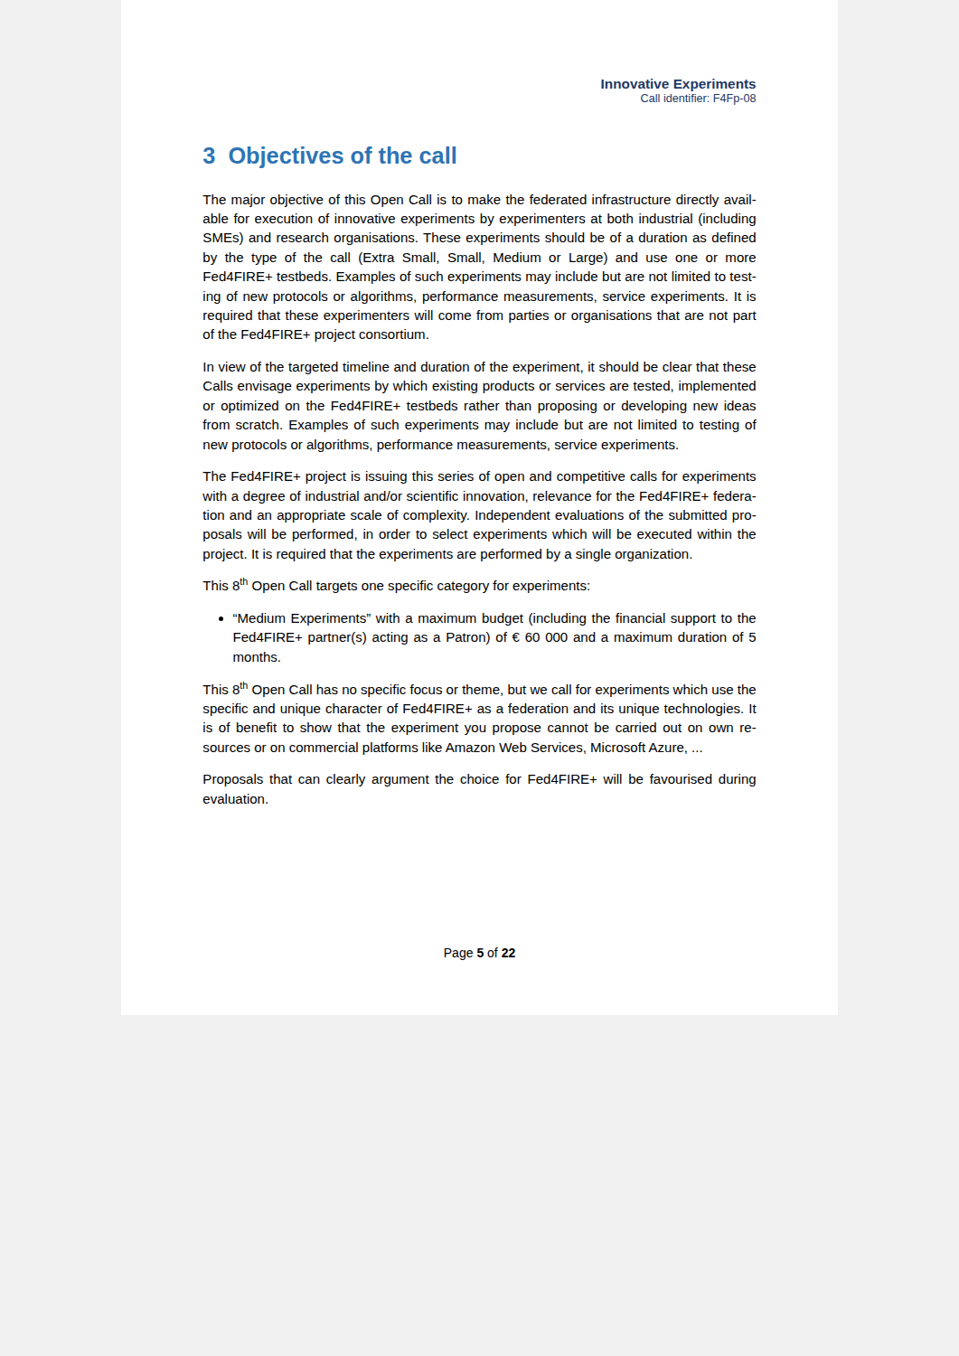Innovative Experiments
Call identifier: F4Fp-08
3 Objectives of the call
The major objective of this Open Call is to make the federated infrastructure directly available for execution of innovative experiments by experimenters at both industrial (including SMEs) and research organisations. These experiments should be of a duration as defined by the type of the call (Extra Small, Small, Medium or Large) and use one or more Fed4FIRE+ testbeds. Examples of such experiments may include but are not limited to testing of new protocols or algorithms, performance measurements, service experiments. It is required that these experimenters will come from parties or organisations that are not part of the Fed4FIRE+ project consortium.
In view of the targeted timeline and duration of the experiment, it should be clear that these Calls envisage experiments by which existing products or services are tested, implemented or optimized on the Fed4FIRE+ testbeds rather than proposing or developing new ideas from scratch. Examples of such experiments may include but are not limited to testing of new protocols or algorithms, performance measurements, service experiments.
The Fed4FIRE+ project is issuing this series of open and competitive calls for experiments with a degree of industrial and/or scientific innovation, relevance for the Fed4FIRE+ federation and an appropriate scale of complexity. Independent evaluations of the submitted proposals will be performed, in order to select experiments which will be executed within the project. It is required that the experiments are performed by a single organization.
This 8th Open Call targets one specific category for experiments:
“Medium Experiments” with a maximum budget (including the financial support to the Fed4FIRE+ partner(s) acting as a Patron) of € 60 000 and a maximum duration of 5 months.
This 8th Open Call has no specific focus or theme, but we call for experiments which use the specific and unique character of Fed4FIRE+ as a federation and its unique technologies. It is of benefit to show that the experiment you propose cannot be carried out on own resources or on commercial platforms like Amazon Web Services, Microsoft Azure, ...
Proposals that can clearly argument the choice for Fed4FIRE+ will be favourised during evaluation.
Page 5 of 22